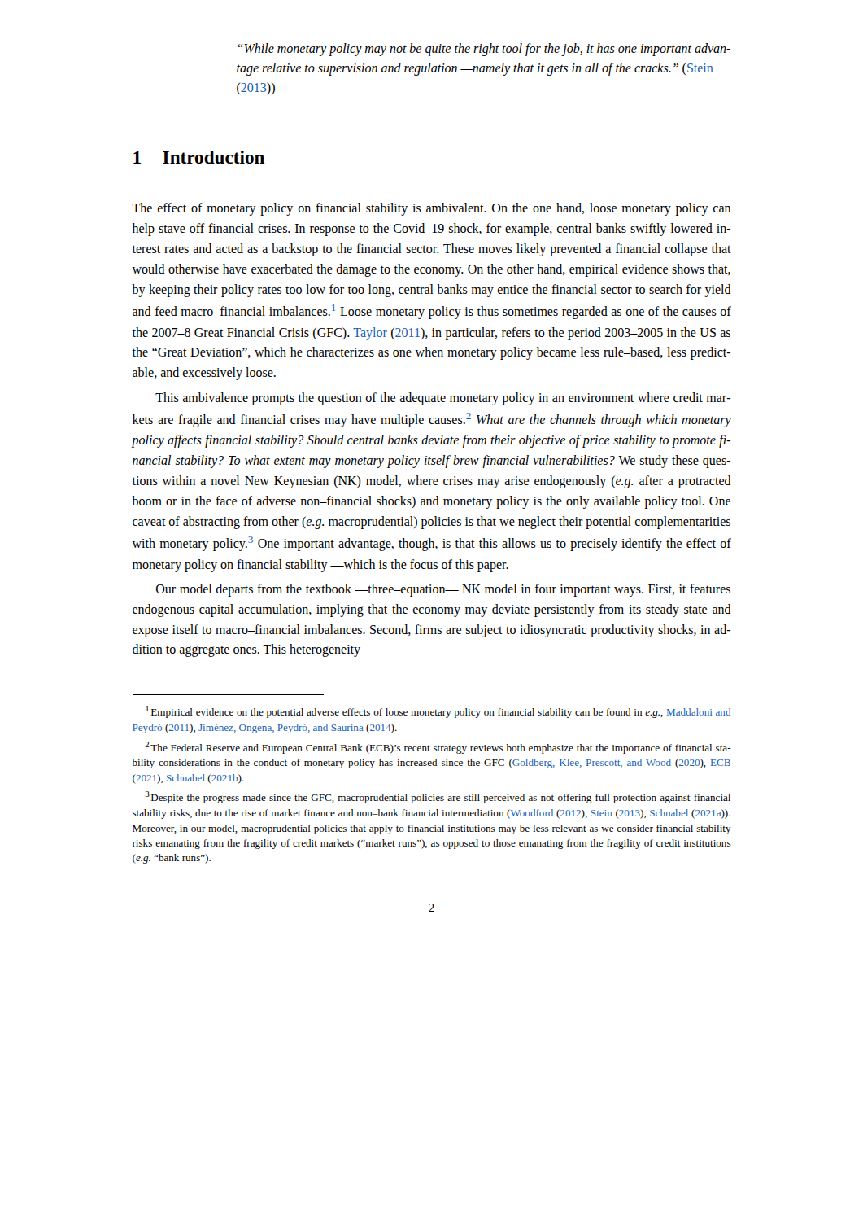“While monetary policy may not be quite the right tool for the job, it has one important advantage relative to supervision and regulation —namely that it gets in all of the cracks.” (Stein (2013))
1 Introduction
The effect of monetary policy on financial stability is ambivalent. On the one hand, loose monetary policy can help stave off financial crises. In response to the Covid–19 shock, for example, central banks swiftly lowered interest rates and acted as a backstop to the financial sector. These moves likely prevented a financial collapse that would otherwise have exacerbated the damage to the economy. On the other hand, empirical evidence shows that, by keeping their policy rates too low for too long, central banks may entice the financial sector to search for yield and feed macro–financial imbalances.1 Loose monetary policy is thus sometimes regarded as one of the causes of the 2007–8 Great Financial Crisis (GFC). Taylor (2011), in particular, refers to the period 2003–2005 in the US as the “Great Deviation”, which he characterizes as one when monetary policy became less rule–based, less predictable, and excessively loose.
This ambivalence prompts the question of the adequate monetary policy in an environment where credit markets are fragile and financial crises may have multiple causes.2 What are the channels through which monetary policy affects financial stability? Should central banks deviate from their objective of price stability to promote financial stability? To what extent may monetary policy itself brew financial vulnerabilities? We study these questions within a novel New Keynesian (NK) model, where crises may arise endogenously (e.g. after a protracted boom or in the face of adverse non–financial shocks) and monetary policy is the only available policy tool. One caveat of abstracting from other (e.g. macroprudential) policies is that we neglect their potential complementarities with monetary policy.3 One important advantage, though, is that this allows us to precisely identify the effect of monetary policy on financial stability —which is the focus of this paper.
Our model departs from the textbook —three–equation— NK model in four important ways. First, it features endogenous capital accumulation, implying that the economy may deviate persistently from its steady state and expose itself to macro–financial imbalances. Second, firms are subject to idiosyncratic productivity shocks, in addition to aggregate ones. This heterogeneity
1Empirical evidence on the potential adverse effects of loose monetary policy on financial stability can be found in e.g., Maddaloni and Peydró (2011), Jiménez, Ongena, Peydró, and Saurina (2014).
2The Federal Reserve and European Central Bank (ECB)’s recent strategy reviews both emphasize that the importance of financial stability considerations in the conduct of monetary policy has increased since the GFC (Goldberg, Klee, Prescott, and Wood (2020), ECB (2021), Schnabel (2021b).
3Despite the progress made since the GFC, macroprudential policies are still perceived as not offering full protection against financial stability risks, due to the rise of market finance and non–bank financial intermediation (Woodford (2012), Stein (2013), Schnabel (2021a)). Moreover, in our model, macroprudential policies that apply to financial institutions may be less relevant as we consider financial stability risks emanating from the fragility of credit markets (“market runs”), as opposed to those emanating from the fragility of credit institutions (e.g. “bank runs”).
2